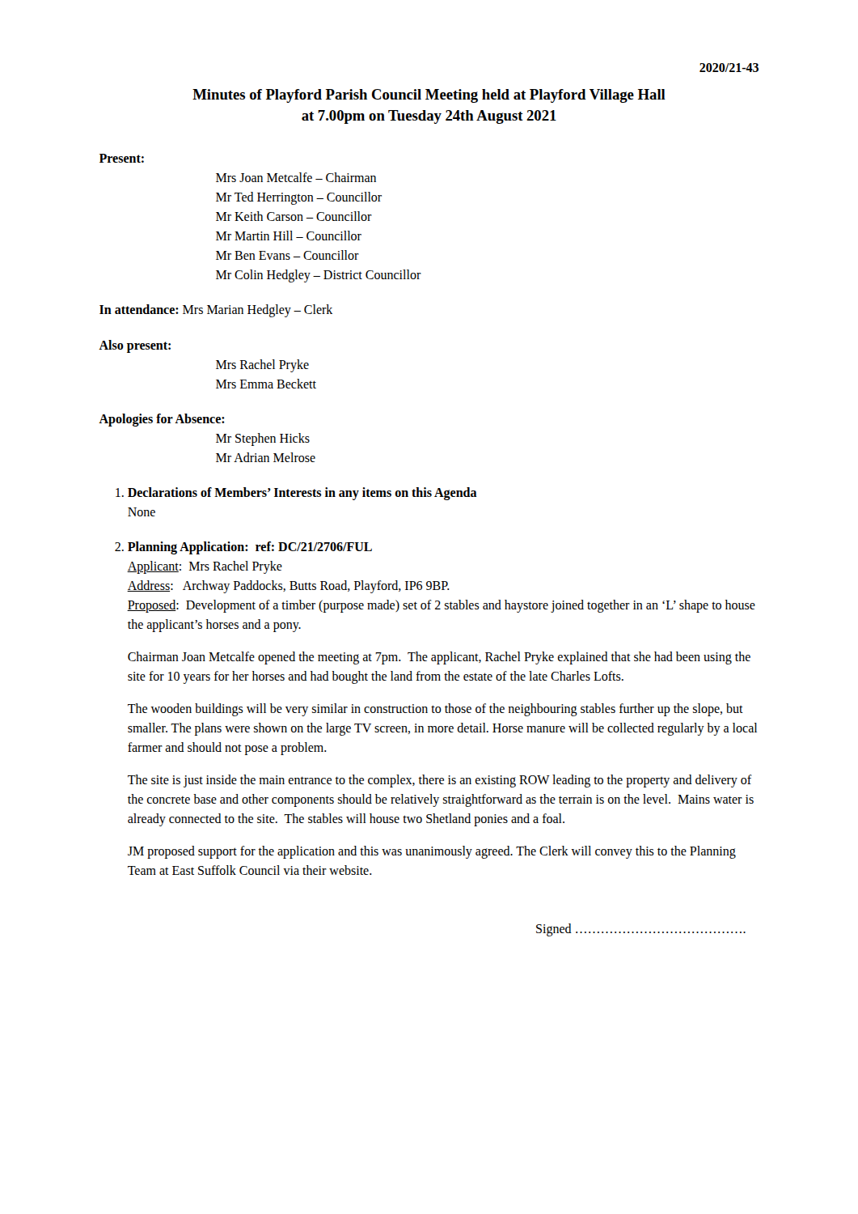2020/21-43
Minutes of Playford Parish Council Meeting held at Playford Village Hall
at 7.00pm on Tuesday 24th August 2021
Present:
Mrs Joan Metcalfe – Chairman
Mr Ted Herrington – Councillor
Mr Keith Carson – Councillor
Mr Martin Hill – Councillor
Mr Ben Evans – Councillor
Mr Colin Hedgley – District Councillor
In attendance: Mrs Marian Hedgley – Clerk
Also present:
Mrs Rachel Pryke
Mrs Emma Beckett
Apologies for Absence:
Mr Stephen Hicks
Mr Adrian Melrose
Declarations of Members’ Interests in any items on this Agenda
None
Planning Application: ref: DC/21/2706/FUL
Applicant: Mrs Rachel Pryke
Address: Archway Paddocks, Butts Road, Playford, IP6 9BP.
Proposed: Development of a timber (purpose made) set of 2 stables and haystore joined together in an ‘L’ shape to house the applicant’s horses and a pony.
Chairman Joan Metcalfe opened the meeting at 7pm. The applicant, Rachel Pryke explained that she had been using the site for 10 years for her horses and had bought the land from the estate of the late Charles Lofts.
The wooden buildings will be very similar in construction to those of the neighbouring stables further up the slope, but smaller. The plans were shown on the large TV screen, in more detail. Horse manure will be collected regularly by a local farmer and should not pose a problem.
The site is just inside the main entrance to the complex, there is an existing ROW leading to the property and delivery of the concrete base and other components should be relatively straightforward as the terrain is on the level. Mains water is already connected to the site. The stables will house two Shetland ponies and a foal.
JM proposed support for the application and this was unanimously agreed. The Clerk will convey this to the Planning Team at East Suffolk Council via their website.
Signed ………………………………….